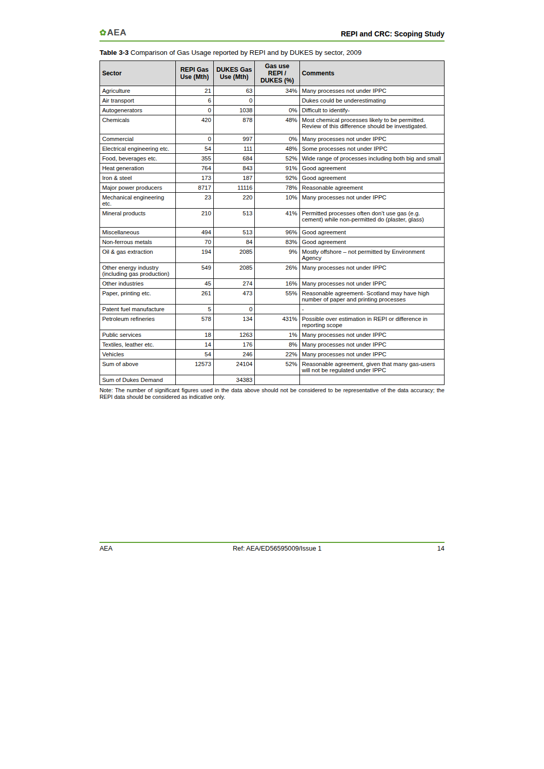✿AEA
REPI and CRC: Scoping Study
Table 3-3 Comparison of Gas Usage reported by REPI and by DUKES by sector, 2009
| Sector | REPI Gas Use (Mth) | DUKES Gas Use (Mth) | Gas use REPI / DUKES (%) | Comments |
| --- | --- | --- | --- | --- |
| Agriculture | 21 | 63 | 34% | Many processes not under IPPC |
| Air transport | 6 | 0 | | Dukes could be underestimating |
| Autogenerators | 0 | 1038 | 0% | Difficult to identify- |
| Chemicals | 420 | 878 | 48% | Most chemical processes likely to be permitted. Review of this difference should be investigated. |
| Commercial | 0 | 997 | 0% | Many processes not under IPPC |
| Electrical engineering etc. | 54 | 111 | 48% | Some processes not under IPPC |
| Food, beverages etc. | 355 | 684 | 52% | Wide range of processes including both big and small |
| Heat generation | 764 | 843 | 91% | Good agreement |
| Iron & steel | 173 | 187 | 92% | Good agreement |
| Major power producers | 8717 | 11116 | 78% | Reasonable agreement |
| Mechanical engineering etc. | 23 | 220 | 10% | Many processes not under IPPC |
| Mineral products | 210 | 513 | 41% | Permitted processes often don’t use gas (e.g. cement) while non-permitted do (plaster, glass) |
| Miscellaneous | 494 | 513 | 96% | Good agreement |
| Non-ferrous metals | 70 | 84 | 83% | Good agreement |
| Oil & gas extraction | 194 | 2085 | 9% | Mostly offshore – not permitted by Environment Agency |
| Other energy industry (including gas production) | 549 | 2085 | 26% | Many processes not under IPPC |
| Other industries | 45 | 274 | 16% | Many processes not under IPPC |
| Paper, printing etc. | 261 | 473 | 55% | Reasonable agreement- Scotland may have high number of paper and printing processes |
| Patent fuel manufacture | 5 | 0 | | - |
| Petroleum refineries | 578 | 134 | 431% | Possible over estimation in REPI or difference in reporting scope |
| Public services | 18 | 1263 | 1% | Many processes not under IPPC |
| Textiles, leather etc. | 14 | 176 | 8% | Many processes not under IPPC |
| Vehicles | 54 | 246 | 22% | Many processes not under IPPC |
| Sum of above | 12573 | 24104 | 52% | Reasonable agreement, given that many gas-users will not be regulated under IPPC |
| Sum of Dukes Demand | | 34383 | | |
Note: The number of significant figures used in the data above should not be considered to be representative of the data accuracy; the REPI data should be considered as indicative only.
AEA
Ref: AEA/ED56595009/Issue 1
14